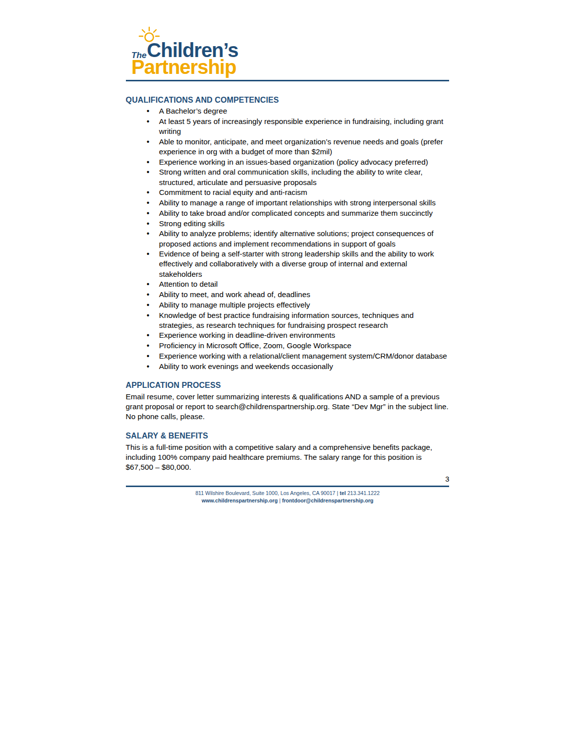The Children’s Partnership
QUALIFICATIONS AND COMPETENCIES
A Bachelor’s degree
At least 5 years of increasingly responsible experience in fundraising, including grant writing
Able to monitor, anticipate, and meet organization’s revenue needs and goals (prefer experience in org with a budget of more than $2mil)
Experience working in an issues-based organization (policy advocacy preferred)
Strong written and oral communication skills, including the ability to write clear, structured, articulate and persuasive proposals
Commitment to racial equity and anti-racism
Ability to manage a range of important relationships with strong interpersonal skills
Ability to take broad and/or complicated concepts and summarize them succinctly
Strong editing skills
Ability to analyze problems; identify alternative solutions; project consequences of proposed actions and implement recommendations in support of goals
Evidence of being a self-starter with strong leadership skills and the ability to work effectively and collaboratively with a diverse group of internal and external stakeholders
Attention to detail
Ability to meet, and work ahead of, deadlines
Ability to manage multiple projects effectively
Knowledge of best practice fundraising information sources, techniques and strategies, as research techniques for fundraising prospect research
Experience working in deadline-driven environments
Proficiency in Microsoft Office, Zoom, Google Workspace
Experience working with a relational/client management system/CRM/donor database
Ability to work evenings and weekends occasionally
APPLICATION PROCESS
Email resume, cover letter summarizing interests & qualifications AND a sample of a previous grant proposal or report to search@childrenspartnership.org. State “Dev Mgr” in the subject line. No phone calls, please.
SALARY & BENEFITS
This is a full-time position with a competitive salary and a comprehensive benefits package, including 100% company paid healthcare premiums. The salary range for this position is $67,500 – $80,000.
3
811 Wilshire Boulevard, Suite 1000, Los Angeles, CA 90017 | tel 213.341.1222
www.childrenspartnership.org | frontdoor@childrenspartnership.org